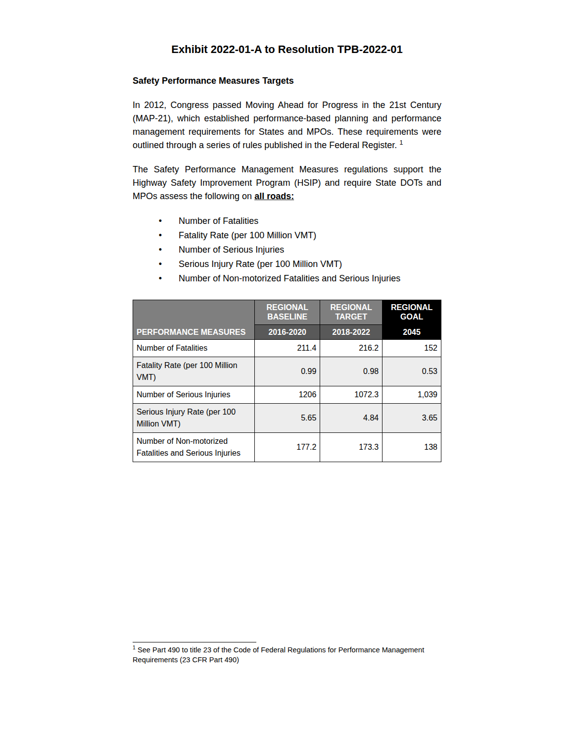Exhibit 2022-01-A to Resolution TPB-2022-01
Safety Performance Measures Targets
In 2012, Congress passed Moving Ahead for Progress in the 21st Century (MAP-21), which established performance-based planning and performance management requirements for States and MPOs. These requirements were outlined through a series of rules published in the Federal Register. 1
The Safety Performance Management Measures regulations support the Highway Safety Improvement Program (HSIP) and require State DOTs and MPOs assess the following on all roads:
Number of Fatalities
Fatality Rate (per 100 Million VMT)
Number of Serious Injuries
Serious Injury Rate (per 100 Million VMT)
Number of Non-motorized Fatalities and Serious Injuries
| PERFORMANCE MEASURES | REGIONAL BASELINE | REGIONAL TARGET | REGIONAL GOAL |
| --- | --- | --- | --- |
| 2016-2020 | 2018-2022 | 2045 |
| Number of Fatalities | 211.4 | 216.2 | 152 |
| Fatality Rate (per 100 Million VMT) | 0.99 | 0.98 | 0.53 |
| Number of Serious Injuries | 1206 | 1072.3 | 1,039 |
| Serious Injury Rate (per 100 Million VMT) | 5.65 | 4.84 | 3.65 |
| Number of Non-motorized Fatalities and Serious Injuries | 177.2 | 173.3 | 138 |
1 See Part 490 to title 23 of the Code of Federal Regulations for Performance Management Requirements (23 CFR Part 490)